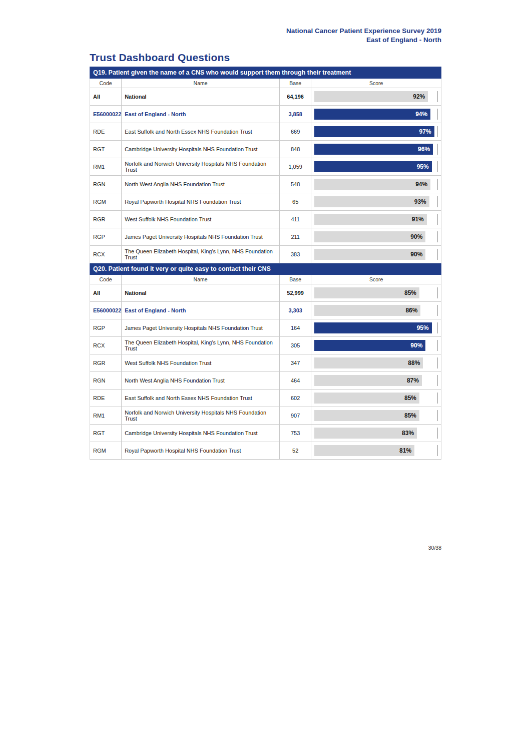National Cancer Patient Experience Survey 2019
East of England - North
Trust Dashboard Questions
| Q19. Patient given the name of a CNS who would support them through their treatment |
| Code | Name | Base | Score |
| All | National | 64,196 | 92% |
| E56000022 | East of England - North | 3,858 | 94% |
| RDE | East Suffolk and North Essex NHS Foundation Trust | 669 | 97% |
| RGT | Cambridge University Hospitals NHS Foundation Trust | 848 | 96% |
| RM1 | Norfolk and Norwich University Hospitals NHS Foundation Trust | 1,059 | 95% |
| RGN | North West Anglia NHS Foundation Trust | 548 | 94% |
| RGM | Royal Papworth Hospital NHS Foundation Trust | 65 | 93% |
| RGR | West Suffolk NHS Foundation Trust | 411 | 91% |
| RGP | James Paget University Hospitals NHS Foundation Trust | 211 | 90% |
| RCX | The Queen Elizabeth Hospital, King's Lynn, NHS Foundation Trust | 383 | 90% |
| Q20. Patient found it very or quite easy to contact their CNS |
| Code | Name | Base | Score |
| All | National | 52,999 | 85% |
| E56000022 | East of England - North | 3,303 | 86% |
| RGP | James Paget University Hospitals NHS Foundation Trust | 164 | 95% |
| RCX | The Queen Elizabeth Hospital, King's Lynn, NHS Foundation Trust | 305 | 90% |
| RGR | West Suffolk NHS Foundation Trust | 347 | 88% |
| RGN | North West Anglia NHS Foundation Trust | 464 | 87% |
| RDE | East Suffolk and North Essex NHS Foundation Trust | 602 | 85% |
| RM1 | Norfolk and Norwich University Hospitals NHS Foundation Trust | 907 | 85% |
| RGT | Cambridge University Hospitals NHS Foundation Trust | 753 | 83% |
| RGM | Royal Papworth Hospital NHS Foundation Trust | 52 | 81% |
30/38